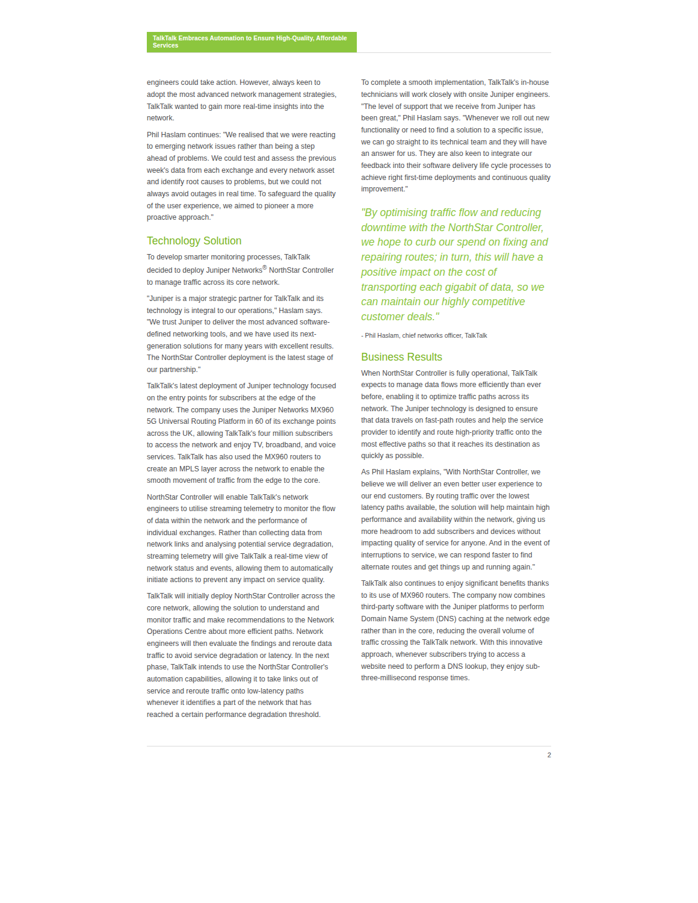TalkTalk Embraces Automation to Ensure High-Quality, Affordable Services
engineers could take action. However, always keen to adopt the most advanced network management strategies, TalkTalk wanted to gain more real-time insights into the network.
Phil Haslam continues: "We realised that we were reacting to emerging network issues rather than being a step ahead of problems. We could test and assess the previous week's data from each exchange and every network asset and identify root causes to problems, but we could not always avoid outages in real time. To safeguard the quality of the user experience, we aimed to pioneer a more proactive approach."
Technology Solution
To develop smarter monitoring processes, TalkTalk decided to deploy Juniper Networks® NorthStar Controller to manage traffic across its core network.
"Juniper is a major strategic partner for TalkTalk and its technology is integral to our operations," Haslam says. "We trust Juniper to deliver the most advanced software-defined networking tools, and we have used its next-generation solutions for many years with excellent results. The NorthStar Controller deployment is the latest stage of our partnership."
TalkTalk's latest deployment of Juniper technology focused on the entry points for subscribers at the edge of the network. The company uses the Juniper Networks MX960 5G Universal Routing Platform in 60 of its exchange points across the UK, allowing TalkTalk's four million subscribers to access the network and enjoy TV, broadband, and voice services. TalkTalk has also used the MX960 routers to create an MPLS layer across the network to enable the smooth movement of traffic from the edge to the core.
NorthStar Controller will enable TalkTalk's network engineers to utilise streaming telemetry to monitor the flow of data within the network and the performance of individual exchanges. Rather than collecting data from network links and analysing potential service degradation, streaming telemetry will give TalkTalk a real-time view of network status and events, allowing them to automatically initiate actions to prevent any impact on service quality.
TalkTalk will initially deploy NorthStar Controller across the core network, allowing the solution to understand and monitor traffic and make recommendations to the Network Operations Centre about more efficient paths. Network engineers will then evaluate the findings and reroute data traffic to avoid service degradation or latency. In the next phase, TalkTalk intends to use the NorthStar Controller's automation capabilities, allowing it to take links out of service and reroute traffic onto low-latency paths whenever it identifies a part of the network that has reached a certain performance degradation threshold.
To complete a smooth implementation, TalkTalk's in-house technicians will work closely with onsite Juniper engineers. "The level of support that we receive from Juniper has been great," Phil Haslam says. "Whenever we roll out new functionality or need to find a solution to a specific issue, we can go straight to its technical team and they will have an answer for us. They are also keen to integrate our feedback into their software delivery life cycle processes to achieve right first-time deployments and continuous quality improvement."
"By optimising traffic flow and reducing downtime with the NorthStar Controller, we hope to curb our spend on fixing and repairing routes; in turn, this will have a positive impact on the cost of transporting each gigabit of data, so we can maintain our highly competitive customer deals."
- Phil Haslam, chief networks officer, TalkTalk
Business Results
When NorthStar Controller is fully operational, TalkTalk expects to manage data flows more efficiently than ever before, enabling it to optimize traffic paths across its network. The Juniper technology is designed to ensure that data travels on fast-path routes and help the service provider to identify and route high-priority traffic onto the most effective paths so that it reaches its destination as quickly as possible.
As Phil Haslam explains, "With NorthStar Controller, we believe we will deliver an even better user experience to our end customers. By routing traffic over the lowest latency paths available, the solution will help maintain high performance and availability within the network, giving us more headroom to add subscribers and devices without impacting quality of service for anyone. And in the event of interruptions to service, we can respond faster to find alternate routes and get things up and running again."
TalkTalk also continues to enjoy significant benefits thanks to its use of MX960 routers. The company now combines third-party software with the Juniper platforms to perform Domain Name System (DNS) caching at the network edge rather than in the core, reducing the overall volume of traffic crossing the TalkTalk network. With this innovative approach, whenever subscribers trying to access a website need to perform a DNS lookup, they enjoy sub-three-millisecond response times.
2